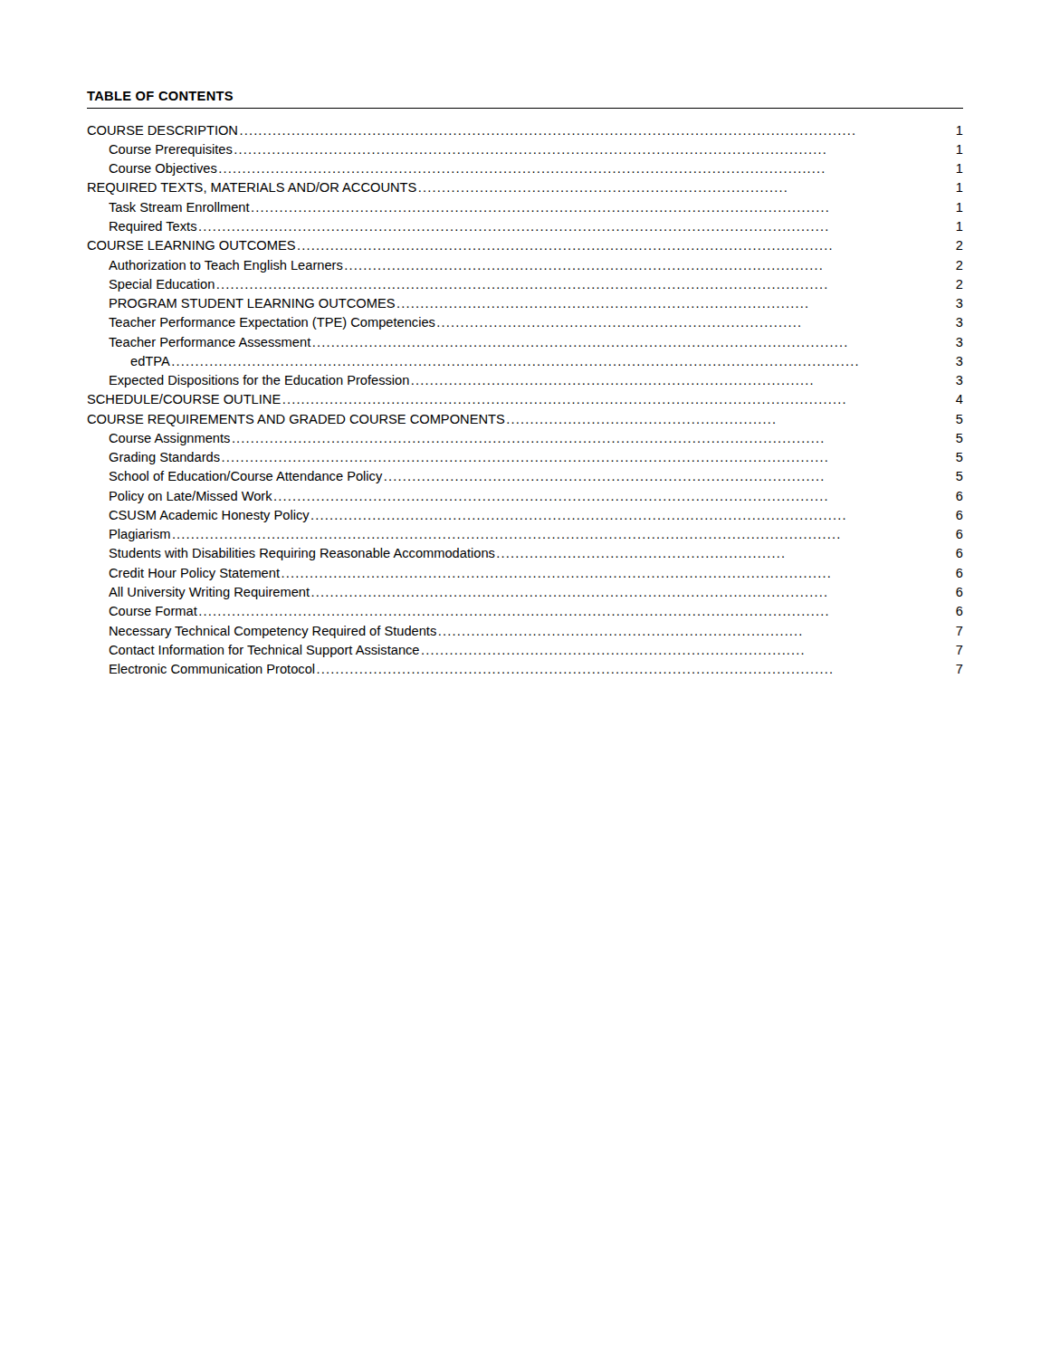TABLE OF CONTENTS
COURSE DESCRIPTION .................................................................................................................................. 1
Course Prerequisites ............................................................................................................................. 1
Course Objectives ................................................................................................................................ 1
REQUIRED TEXTS, MATERIALS AND/OR ACCOUNTS .............................................................................. 1
Task Stream Enrollment .......................................................................................................................... 1
Required Texts ..................................................................................................................................... 1
COURSE LEARNING OUTCOMES ................................................................................................................. 2
Authorization to Teach English Learners ..................................................................................................... 2
Special Education ................................................................................................................................. 2
PROGRAM STUDENT LEARNING OUTCOMES ....................................................................................... 3
Teacher Performance Expectation (TPE) Competencies ............................................................................. 3
Teacher Performance Assessment ................................................................................................................. 3
edTPA ................................................................................................................................................. 3
Expected Dispositions for the Education Profession ..................................................................................... 3
SCHEDULE/COURSE OUTLINE ....................................................................................................................... 4
COURSE REQUIREMENTS AND GRADED COURSE COMPONENTS ......................................................... 5
Course Assignments ............................................................................................................................. 5
Grading Standards ................................................................................................................................ 5
School of Education/Course Attendance Policy ............................................................................................. 5
Policy on Late/Missed Work ..................................................................................................................... 6
CSUSM Academic Honesty Policy ................................................................................................................. 6
Plagiarism ............................................................................................................................................. 6
Students with Disabilities Requiring Reasonable Accommodations ............................................................. 6
Credit Hour Policy Statement .................................................................................................................... 6
All University Writing Requirement ............................................................................................................. 6
Course Format ..................................................................................................................................... 6
Necessary Technical Competency Required of Students ............................................................................. 7
Contact Information for Technical Support Assistance ................................................................................. 7
Electronic Communication Protocol ............................................................................................................. 7